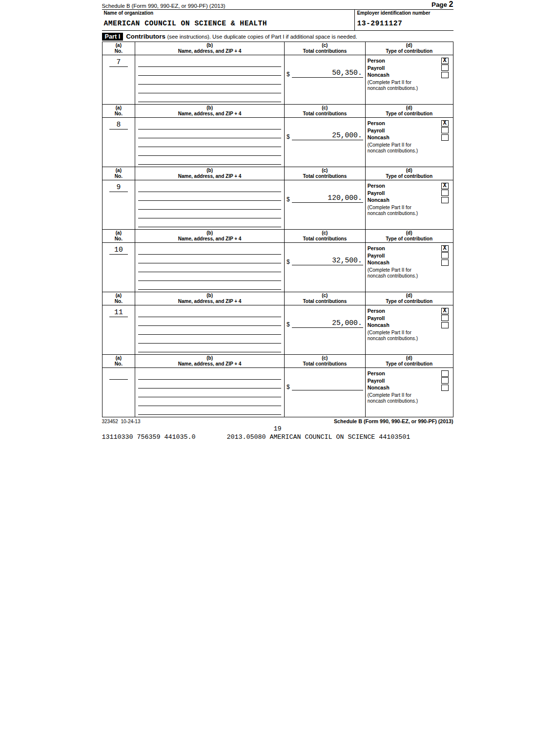Schedule B (Form 990, 990-EZ, or 990-PF) (2013)
Page 2
| Name of organization AMERICAN COUNCIL ON SCIENCE & HEALTH | Employer identification number 13-2911127 |
Part I Contributors (see instructions). Use duplicate copies of Part I if additional space is needed.
| (a) No. | (b) Name, address, and ZIP + 4 | (c) Total contributions | (d) Type of contribution |
| --- | --- | --- | --- |
| 7 | | $ 50,350. | / Person / X / / Payroll / / / Noncash / / (Complete Part II for noncash contributions.) |
| (a) No. | (b) Name, address, and ZIP + 4 | (c) Total contributions | (d) Type of contribution |
| 8 | | $ 25,000. | / Person / X / / Payroll / / / Noncash / / (Complete Part II for noncash contributions.) |
| (a) No. | (b) Name, address, and ZIP + 4 | (c) Total contributions | (d) Type of contribution |
| 9 | | $ 120,000. | / Person / X / / Payroll / / / Noncash / / (Complete Part II for noncash contributions.) |
| (a) No. | (b) Name, address, and ZIP + 4 | (c) Total contributions | (d) Type of contribution |
| 10 | | $ 32,500. | / Person / X / / Payroll / / / Noncash / / (Complete Part II for noncash contributions.) |
| (a) No. | (b) Name, address, and ZIP + 4 | (c) Total contributions | (d) Type of contribution |
| 11 | | $ 25,000. | / Person / X / / Payroll / / / Noncash / / (Complete Part II for noncash contributions.) |
| (a) No. | (b) Name, address, and ZIP + 4 | (c) Total contributions | (d) Type of contribution |
| | | $ | / Person / / / Payroll / / / Noncash / / (Complete Part II for noncash contributions.) |
323452 10-24-13
Schedule B (Form 990, 990-EZ, or 990-PF) (2013)
19
13110330 756359 441035.0 2013.05080 AMERICAN COUNCIL ON SCIENCE 44103501